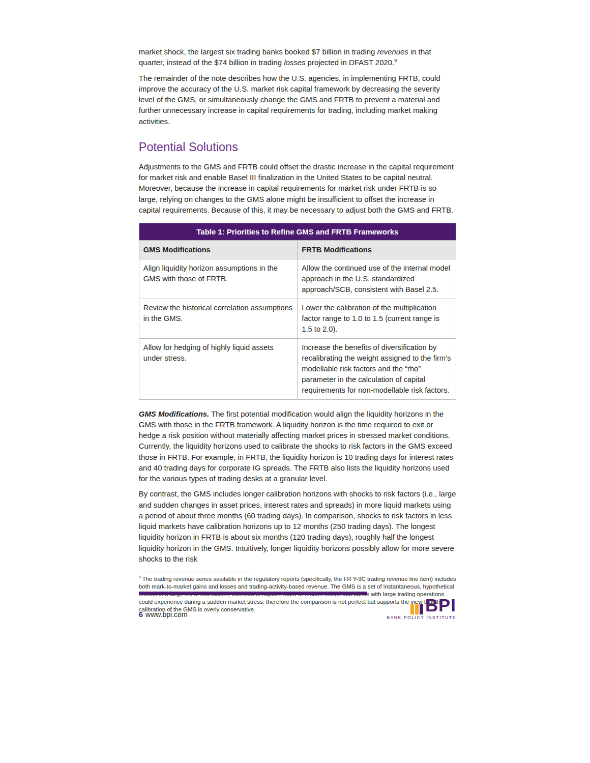market shock, the largest six trading banks booked $7 billion in trading revenues in that quarter, instead of the $74 billion in trading losses projected in DFAST 2020.9
The remainder of the note describes how the U.S. agencies, in implementing FRTB, could improve the accuracy of the U.S. market risk capital framework by decreasing the severity level of the GMS, or simultaneously change the GMS and FRTB to prevent a material and further unnecessary increase in capital requirements for trading, including market making activities.
Potential Solutions
Adjustments to the GMS and FRTB could offset the drastic increase in the capital requirement for market risk and enable Basel III finalization in the United States to be capital neutral. Moreover, because the increase in capital requirements for market risk under FRTB is so large, relying on changes to the GMS alone might be insufficient to offset the increase in capital requirements. Because of this, it may be necessary to adjust both the GMS and FRTB.
Table 1: Priorities to Refine GMS and FRTB Frameworks
| GMS Modifications | FRTB Modifications |
| --- | --- |
| Align liquidity horizon assumptions in the GMS with those of FRTB. | Allow the continued use of the internal model approach in the U.S. standardized approach/SCB, consistent with Basel 2.5. |
| Review the historical correlation assumptions in the GMS. | Lower the calibration of the multiplication factor range to 1.0 to 1.5 (current range is 1.5 to 2.0). |
| Allow for hedging of highly liquid assets under stress. | Increase the benefits of diversification by recalibrating the weight assigned to the firm’s modellable risk factors and the “rho” parameter in the calculation of capital requirements for non-modellable risk factors. |
GMS Modifications. The first potential modification would align the liquidity horizons in the GMS with those in the FRTB framework. A liquidity horizon is the time required to exit or hedge a risk position without materially affecting market prices in stressed market conditions. Currently, the liquidity horizons used to calibrate the shocks to risk factors in the GMS exceed those in FRTB. For example, in FRTB, the liquidity horizon is 10 trading days for interest rates and 40 trading days for corporate IG spreads. The FRTB also lists the liquidity horizons used for the various types of trading desks at a granular level.
By contrast, the GMS includes longer calibration horizons with shocks to risk factors (i.e., large and sudden changes in asset prices, interest rates and spreads) in more liquid markets using a period of about three months (60 trading days). In comparison, shocks to risk factors in less liquid markets have calibration horizons up to 12 months (250 trading days). The longest liquidity horizon in FRTB is about six months (120 trading days), roughly half the longest liquidity horizon in the GMS. Intuitively, longer liquidity horizons possibly allow for more severe shocks to the risk
9 The trading revenue series available in the regulatory reports (specifically, the FR Y-9C trading revenue line item) includes both mark-to-market gains and losses and trading-activity-based revenue. The GMS is a set of instantaneous, hypothetical shocks to a large set of risk factors, intended to capture mark-to-market losses that banks with large trading operations could experience during a sudden market stress; therefore the comparison is not perfect but supports the view that the calibration of the GMS is overly conservative.
6 www.bpi.com
BPI
BANK POLICY INSTITUTE